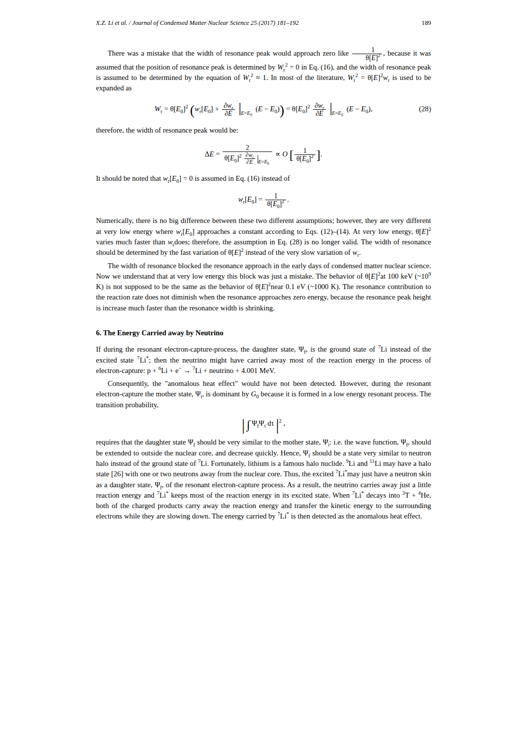X.Z. Li et al. / Journal of Condensed Matter Nuclear Science 25 (2017) 181–192 189
There was a mistake that the width of resonance peak would approach zero like 1 θ[E]2, because it was assumed that the position of resonance peak is determined by Wr2 = 0 in Eq. (16), and the width of resonance peak is assumed to be determined by the equation of Wr2 ≈ 1. In most of the literature, Wr2 = θ[E]2wr is used to be expanded as
Wr = θ[E0]2 (wr[E0] + ∂wr∂E |E=E0 (E − E0)) = θ[E0]2 ∂wr∂E |E=E0 (E − E0), (28)
therefore, the width of resonance peak would be:
ΔE = 2 θ[E0]2 ∂wr∂E|E=E0 ∝ O [1 θ[E0]2].
It should be noted that wr[E0] = 0 is assumed in Eq. (16) instead of
wr[E0] = 1 θ[E0]2.
Numerically, there is no big difference between these two different assumptions; however, they are very different at very low energy where wr[E0] approaches a constant according to Eqs. (12)–(14). At very low energy, θ[E]2 varies much faster than wrdoes; therefore, the assumption in Eq. (28) is no longer valid. The width of resonance should be determined by the fast variation of θ[E]2 instead of the very slow variation of wr.
The width of resonance blocked the resonance approach in the early days of condensed matter nuclear science. Now we understand that at very low energy this block was just a mistake. The behavior of θ[E]2at 100 keV (~109 K) is not supposed to be the same as the behavior of θ[E]2near 0.1 eV (~1000 K). The resonance contribution to the reaction rate does not diminish when the resonance approaches zero energy, because the resonance peak height is increase much faster than the resonance width is shrinking.
6. The Energy Carried away by Neutrino
If during the resonant electron-capture-process, the daughter state, Ψf, is the ground state of 7Li instead of the excited state 7Li*; then the neutrino might have carried away most of the reaction energy in the process of electron-capture: p + 6Li + e− → 7Li + neutrino + 4.001 MeV.
Consequently, the "anomalous heat effect" would have not been detected. However, during the resonant electron-capture the mother state, Ψi, is dominant by G0 because it is formed in a low energy resonant process. The transition probability,
| ∫ ΨfΨi dτ |2 ,
requires that the daughter state Ψf should be very similar to the mother state, Ψi: i.e. the wave function, Ψf, should be extended to outside the nuclear core, and decrease quickly. Hence, Ψf should be a state very similar to neutron halo instead of the ground state of 7Li. Fortunately, lithium is a famous halo nuclide. 9Li and 11Li may have a halo state [26] with one or two neutrons away from the nuclear core. Thus, the excited 7Li*may just have a neutron skin as a daughter state, Ψf, of the resonant electron-capture process. As a result, the neutrino carries away just a little reaction energy and 7Li* keeps most of the reaction energy in its excited state. When 7Li* decays into 3T + 4He, both of the charged products carry away the reaction energy and transfer the kinetic energy to the surrounding electrons while they are slowing down. The energy carried by 7Li* is then detected as the anomalous heat effect.